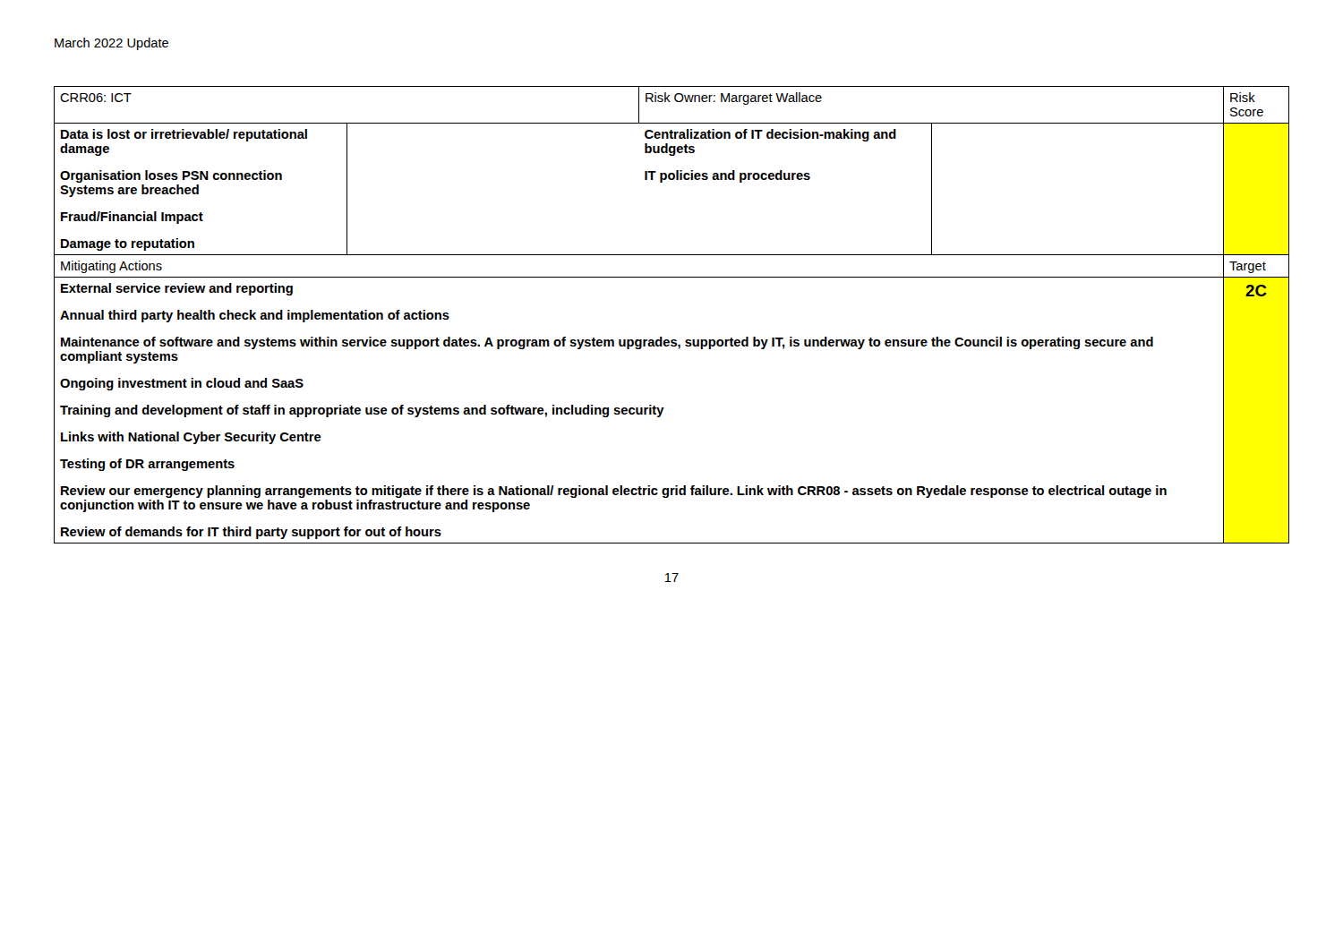March 2022 Update
| CRR06: ICT | Risk Owner: Margaret Wallace | Risk Score |
| Data is lost or irretrievable/ reputational damage Organisation loses PSN connection Systems are breached Fraud/Financial Impact Damage to reputation | | Centralization of IT decision-making and budgets IT policies and procedures | | |
| Mitigating Actions | Target |
| External service review and reporting Annual third party health check and implementation of actions Maintenance of software and systems within service support dates. A program of system upgrades, supported by IT, is underway to ensure the Council is operating secure and compliant systems Ongoing investment in cloud and SaaS Training and development of staff in appropriate use of systems and software, including security Links with National Cyber Security Centre Testing of DR arrangements Review our emergency planning arrangements to mitigate if there is a National/ regional electric grid failure. Link with CRR08 - assets on Ryedale response to electrical outage in conjunction with IT to ensure we have a robust infrastructure and response Review of demands for IT third party support for out of hours | 2C |
17